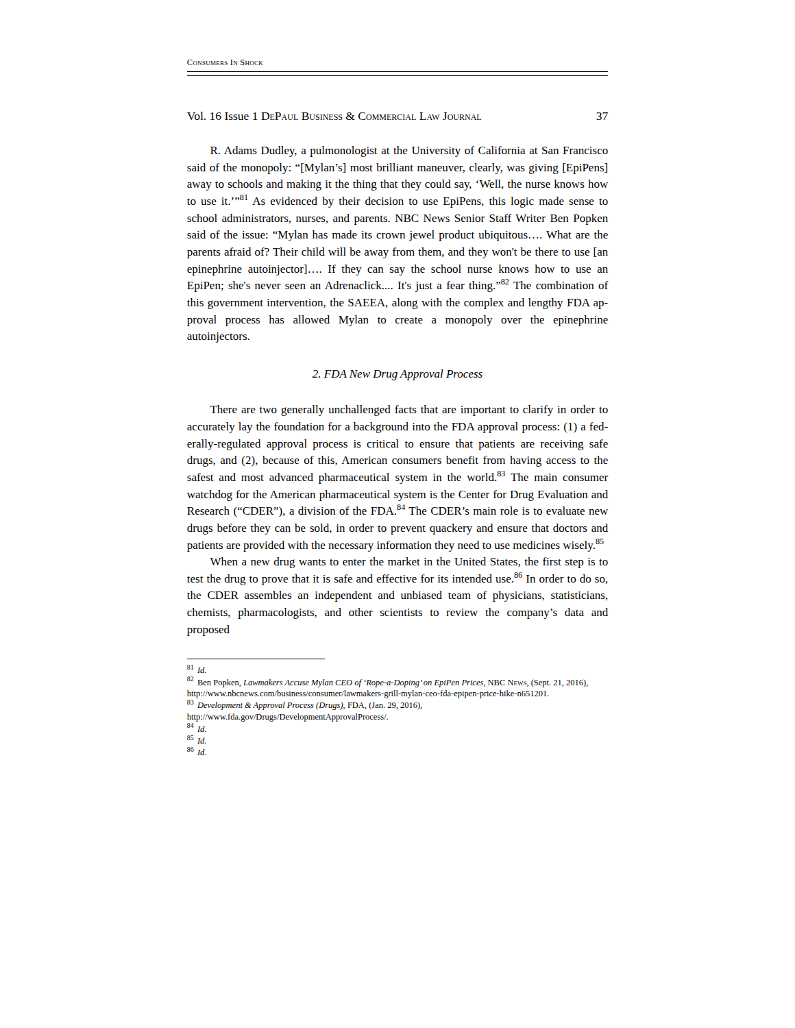Consumers In Shock
Vol. 16 Issue 1 DePaul Business & Commercial Law Journal 37
R. Adams Dudley, a pulmonologist at the University of California at San Francisco said of the monopoly: “[Mylan’s] most brilliant maneuver, clearly, was giving [EpiPens] away to schools and making it the thing that they could say, ‘Well, the nurse knows how to use it.’”81 As evidenced by their decision to use EpiPens, this logic made sense to school administrators, nurses, and parents. NBC News Senior Staff Writer Ben Popken said of the issue: “Mylan has made its crown jewel product ubiquitous…. What are the parents afraid of? Their child will be away from them, and they won't be there to use [an epinephrine autoinjector]…. If they can say the school nurse knows how to use an EpiPen; she's never seen an Adrenaclick.... It's just a fear thing.”82 The combination of this government intervention, the SAEEA, along with the complex and lengthy FDA approval process has allowed Mylan to create a monopoly over the epinephrine autoinjectors.
2. FDA New Drug Approval Process
There are two generally unchallenged facts that are important to clarify in order to accurately lay the foundation for a background into the FDA approval process: (1) a federally-regulated approval process is critical to ensure that patients are receiving safe drugs, and (2), because of this, American consumers benefit from having access to the safest and most advanced pharmaceutical system in the world.83 The main consumer watchdog for the American pharmaceutical system is the Center for Drug Evaluation and Research (“CDER”), a division of the FDA.84 The CDER’s main role is to evaluate new drugs before they can be sold, in order to prevent quackery and ensure that doctors and patients are provided with the necessary information they need to use medicines wisely.85
When a new drug wants to enter the market in the United States, the first step is to test the drug to prove that it is safe and effective for its intended use.86 In order to do so, the CDER assembles an independent and unbiased team of physicians, statisticians, chemists, pharmacologists, and other scientists to review the company’s data and proposed
81 Id.
82 Ben Popken, Lawmakers Accuse Mylan CEO of ‘Rope-a-Doping’ on EpiPen Prices, NBC News, (Sept. 21, 2016), http://www.nbcnews.com/business/consumer/lawmakers-grill-mylan-ceo-fda-epipen-price-hike-n651201.
83 Development & Approval Process (Drugs), FDA, (Jan. 29, 2016),
http://www.fda.gov/Drugs/DevelopmentApprovalProcess/.
84 Id.
85 Id.
86 Id.